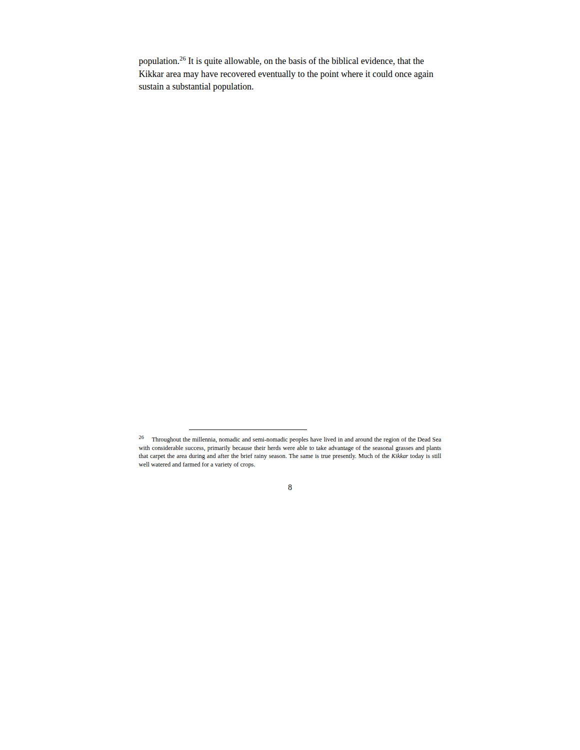population.26 It is quite allowable, on the basis of the biblical evidence, that the Kikkar area may have recovered eventually to the point where it could once again sustain a substantial population.
26 Throughout the millennia, nomadic and semi-nomadic peoples have lived in and around the region of the Dead Sea with considerable success, primarily because their herds were able to take advantage of the seasonal grasses and plants that carpet the area during and after the brief rainy season. The same is true presently. Much of the Kikkar today is still well watered and farmed for a variety of crops.
8